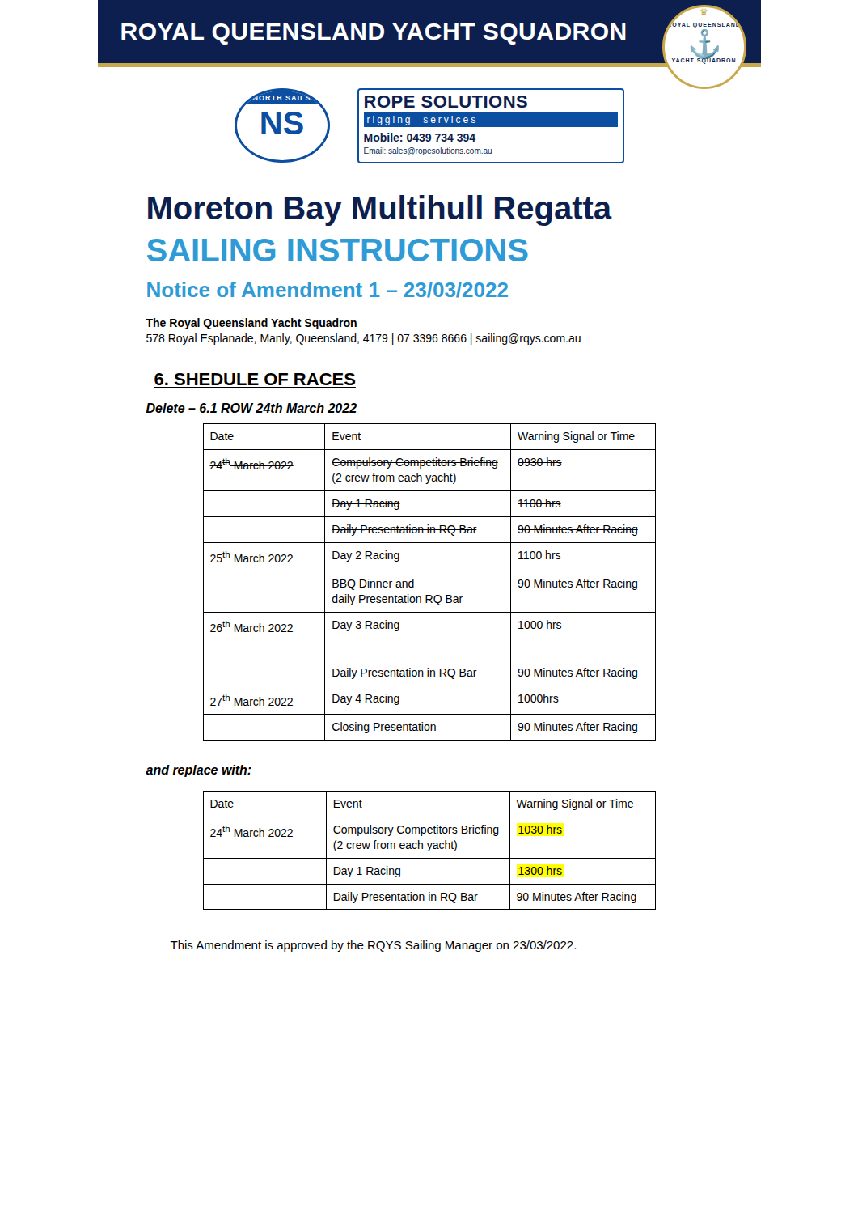ROYAL QUEENSLAND YACHT SQUADRON
♛
ROYAL QUEENSLAND
⚓
YACHT SQUADRON
NORTH SAILS
NS
®
ROPE SOLUTIONS
rigging services
Mobile: 0439 734 394
Email: sales@ropesolutions.com.au
Moreton Bay Multihull Regatta
SAILING INSTRUCTIONS
Notice of Amendment 1 – 23/03/2022
The Royal Queensland Yacht Squadron
578 Royal Esplanade, Manly, Queensland, 4179 | 07 3396 8666 | sailing@rqys.com.au
6. SHEDULE OF RACES
Delete – 6.1 ROW 24th March 2022
| Date | Event | Warning Signal or Time |
| 24 th March 2022 | Compulsory Competitors Briefing (2 crew from each yacht) | 0930 hrs |
| | Day 1 Racing | 1100 hrs |
| | Daily Presentation in RQ Bar | 90 Minutes After Racing |
| 25 th March 2022 | Day 2 Racing | 1100 hrs |
| | BBQ Dinner and daily Presentation RQ Bar | 90 Minutes After Racing |
| 26 th March 2022 | Day 3 Racing | 1000 hrs |
| | Daily Presentation in RQ Bar | 90 Minutes After Racing |
| 27 th March 2022 | Day 4 Racing | 1000hrs |
| | Closing Presentation | 90 Minutes After Racing |
and replace with:
| Date | Event | Warning Signal or Time |
| 24 th March 2022 | Compulsory Competitors Briefing (2 crew from each yacht) | 1030 hrs |
| | Day 1 Racing | 1300 hrs |
| | Daily Presentation in RQ Bar | 90 Minutes After Racing |
This Amendment is approved by the RQYS Sailing Manager on 23/03/2022.